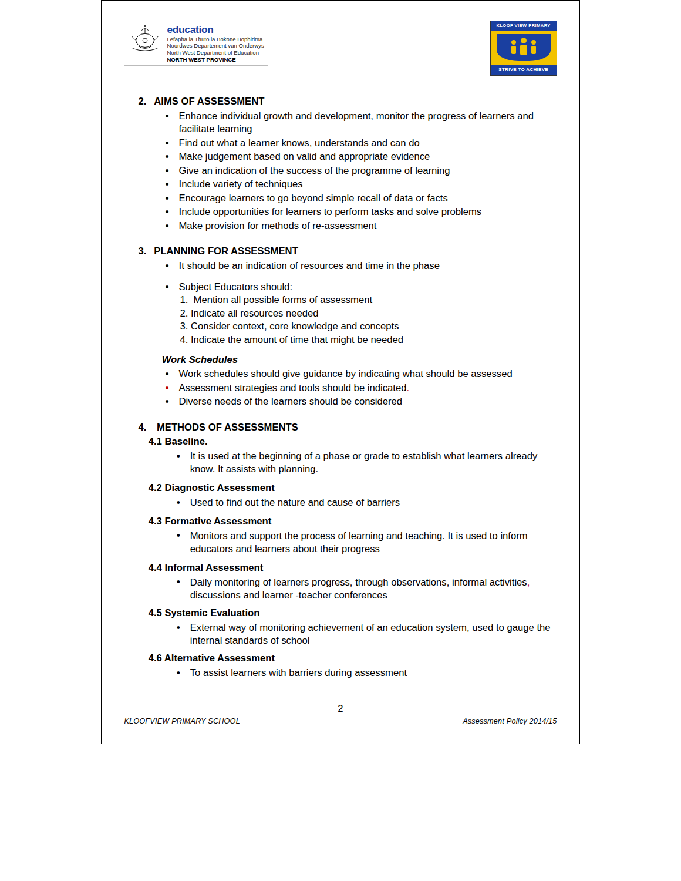education Lefapha la Thuto la Bokone Bophirima Noordwes Departement van Onderwys North West Department of Education NORTH WEST PROVINCE
KLOOF VIEW PRIMARY
STRIVE TO ACHIEVE
2. AIMS OF ASSESSMENT
Enhance individual growth and development, monitor the progress of learners and facilitate learning
Find out what a learner knows, understands and can do
Make judgement based on valid and appropriate evidence
Give an indication of the success of the programme of learning
Include variety of techniques
Encourage learners to go beyond simple recall of data or facts
Include opportunities for learners to perform tasks and solve problems
Make provision for methods of re-assessment
3. PLANNING FOR ASSESSMENT
It should be an indication of resources and time in the phase
Subject Educators should:
1. Mention all possible forms of assessment
2. Indicate all resources needed
3. Consider context, core knowledge and concepts
4. Indicate the amount of time that might be needed
Work Schedules
Work schedules should give guidance by indicating what should be assessed
Assessment strategies and tools should be indicated.
Diverse needs of the learners should be considered
4. METHODS OF ASSESSMENTS
4.1 Baseline.
It is used at the beginning of a phase or grade to establish what learners already know. It assists with planning.
4.2 Diagnostic Assessment
Used to find out the nature and cause of barriers
4.3 Formative Assessment
Monitors and support the process of learning and teaching. It is used to inform educators and learners about their progress
4.4 Informal Assessment
Daily monitoring of learners progress, through observations, informal activities, discussions and learner -teacher conferences
4.5 Systemic Evaluation
External way of monitoring achievement of an education system, used to gauge the internal standards of school
4.6 Alternative Assessment
To assist learners with barriers during assessment
2
KLOOFVIEW PRIMARY SCHOOL
Assessment Policy 2014/15